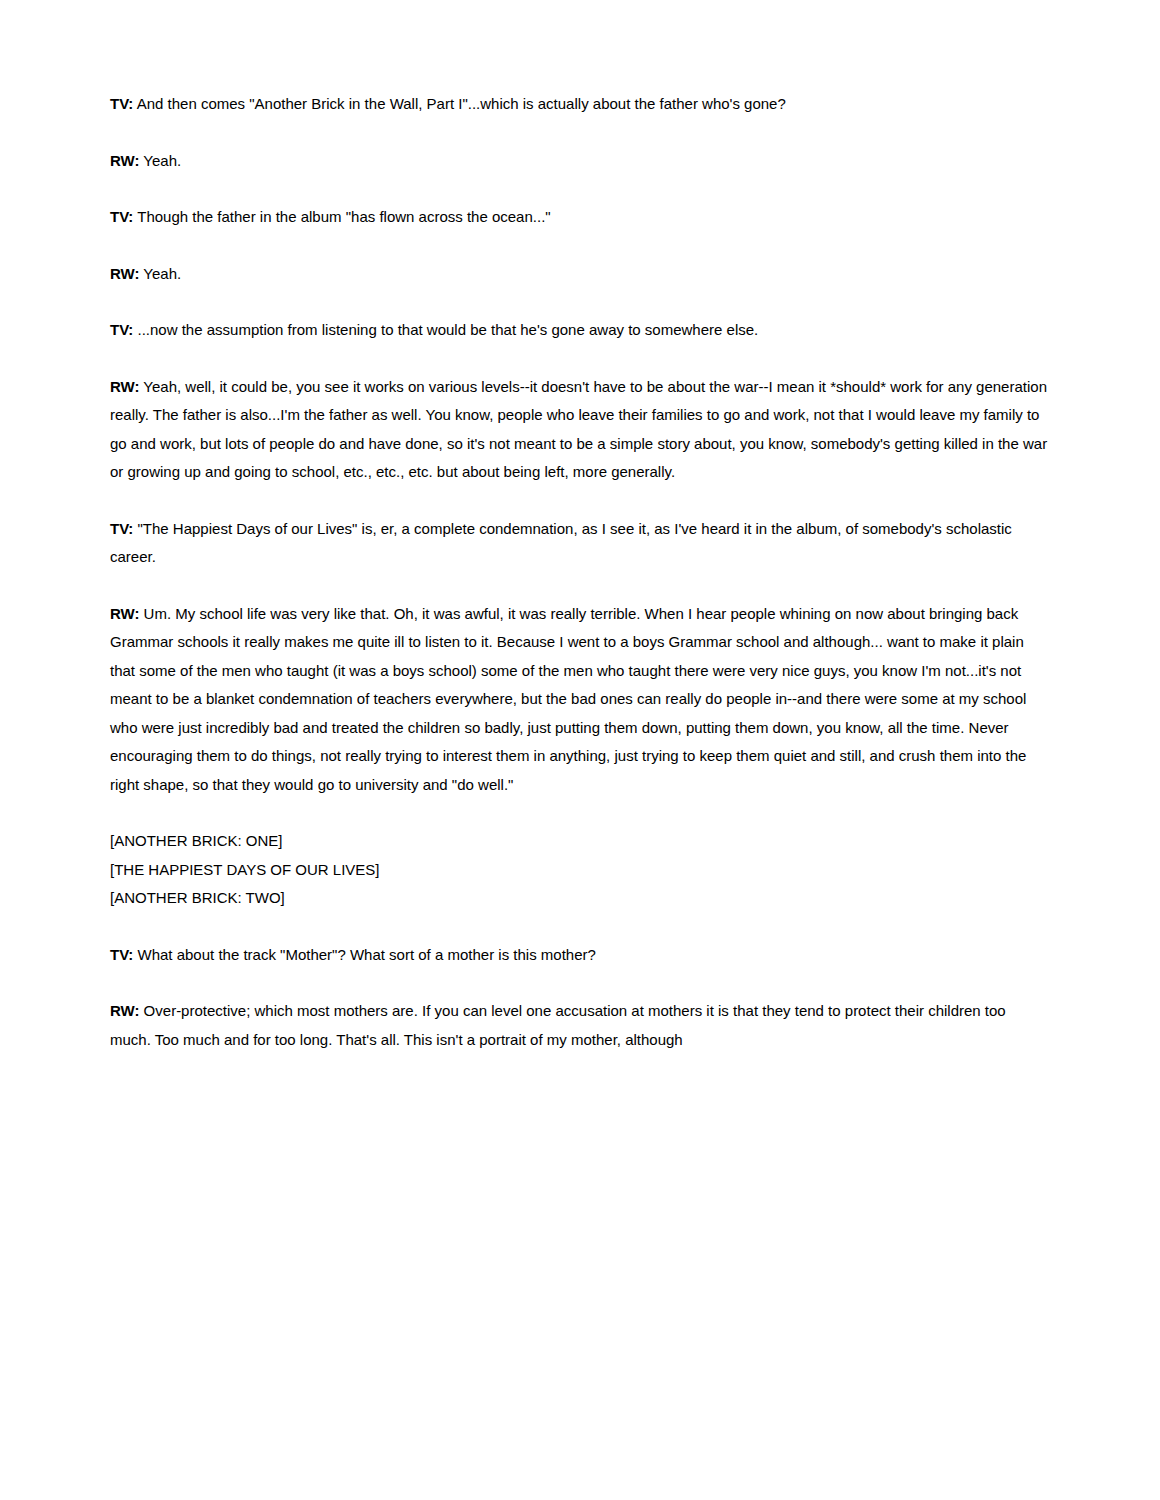TV: And then comes "Another Brick in the Wall, Part I"...which is actually about the father who's gone?
RW: Yeah.
TV: Though the father in the album "has flown across the ocean..."
RW: Yeah.
TV: ...now the assumption from listening to that would be that he's gone away to somewhere else.
RW: Yeah, well, it could be, you see it works on various levels--it doesn't have to be about the war--I mean it *should* work for any generation really. The father is also...I'm the father as well. You know, people who leave their families to go and work, not that I would leave my family to go and work, but lots of people do and have done, so it's not meant to be a simple story about, you know, somebody's getting killed in the war or growing up and going to school, etc., etc., etc. but about being left, more generally.
TV: "The Happiest Days of our Lives" is, er, a complete condemnation, as I see it, as I've heard it in the album, of somebody's scholastic career.
RW: Um. My school life was very like that. Oh, it was awful, it was really terrible. When I hear people whining on now about bringing back Grammar schools it really makes me quite ill to listen to it. Because I went to a boys Grammar school and although... want to make it plain that some of the men who taught (it was a boys school) some of the men who taught there were very nice guys, you know I'm not...it's not meant to be a blanket condemnation of teachers everywhere, but the bad ones can really do people in--and there were some at my school who were just incredibly bad and treated the children so badly, just putting them down, putting them down, you know, all the time. Never encouraging them to do things, not really trying to interest them in anything, just trying to keep them quiet and still, and crush them into the right shape, so that they would go to university and "do well."
[ANOTHER BRICK: ONE]
[THE HAPPIEST DAYS OF OUR LIVES]
[ANOTHER BRICK: TWO]
TV: What about the track "Mother"? What sort of a mother is this mother?
RW: Over-protective; which most mothers are. If you can level one accusation at mothers it is that they tend to protect their children too much. Too much and for too long. That's all. This isn't a portrait of my mother, although